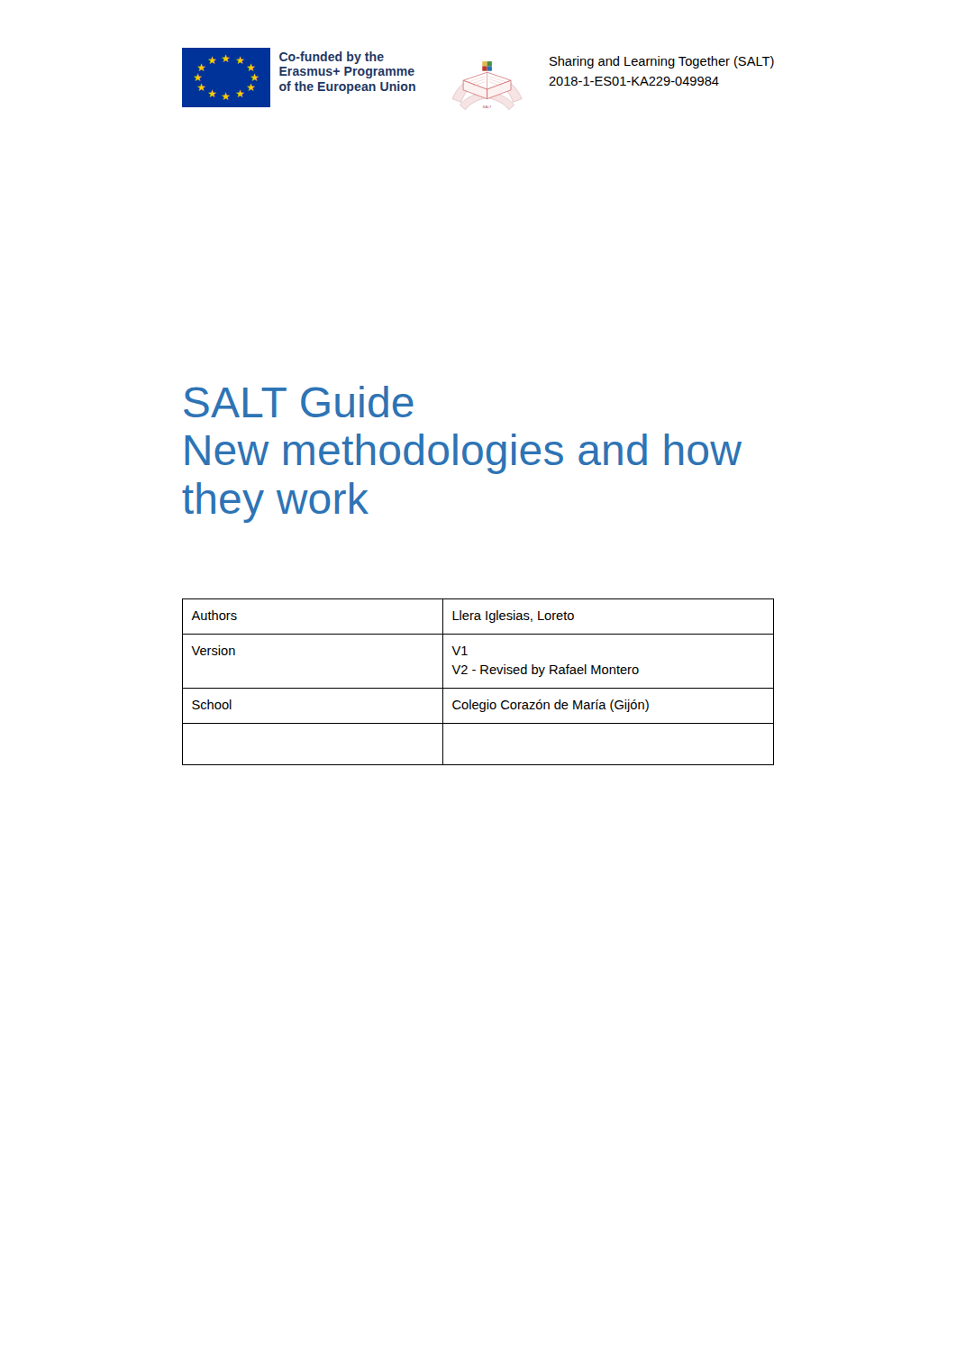Co-funded by the
Erasmus+ Programme
of the European Union
SALT
Sharing and Learning Together (SALT)
2018-1-ES01-KA229-049984
SALT Guide
New methodologies and how they work
| Authors | Llera Iglesias, Loreto |
| Version | V1 V2 - Revised by Rafael Montero |
| School | Colegio Corazón de María (Gijón) |